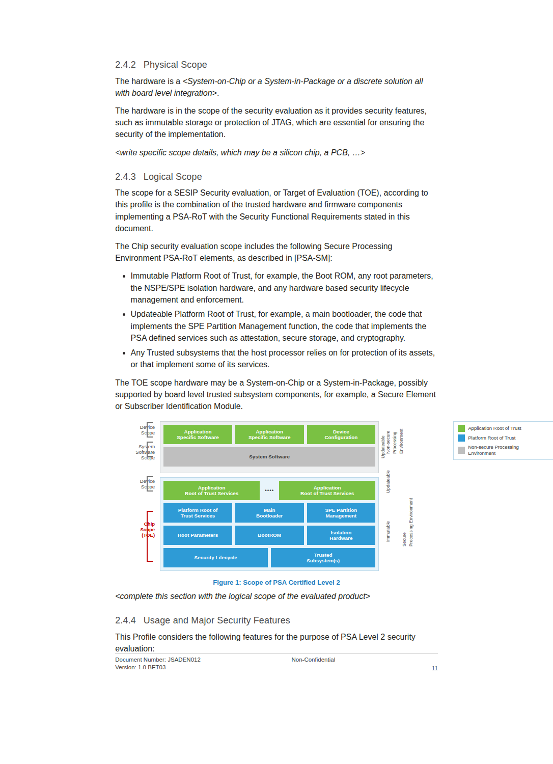2.4.2 Physical Scope
The hardware is a <System-on-Chip or a System-in-Package or a discrete solution all with board level integration>.
The hardware is in the scope of the security evaluation as it provides security features, such as immutable storage or protection of JTAG, which are essential for ensuring the security of the implementation.
<write specific scope details, which may be a silicon chip, a PCB, …>
2.4.3 Logical Scope
The scope for a SESIP Security evaluation, or Target of Evaluation (TOE), according to this profile is the combination of the trusted hardware and firmware components implementing a PSA-RoT with the Security Functional Requirements stated in this document.
The Chip security evaluation scope includes the following Secure Processing Environment PSA-RoT elements, as described in [PSA-SM]:
Immutable Platform Root of Trust, for example, the Boot ROM, any root parameters, the NSPE/SPE isolation hardware, and any hardware based security lifecycle management and enforcement.
Updateable Platform Root of Trust, for example, a main bootloader, the code that implements the SPE Partition Management function, the code that implements the PSA defined services such as attestation, secure storage, and cryptography.
Any Trusted subsystems that the host processor relies on for protection of its assets, or that implement some of its services.
The TOE scope hardware may be a System-on-Chip or a System-in-Package, possibly supported by board level trusted subsystem components, for example, a Secure Element or Subscriber Identification Module.
Device
Scope
System
Software
Scope
Device
Scope
Chip
Scope
(TOE)
Application
Specific Software
Application
Specific Software
Device
Configuration
System Software
Updateable
Application
Root of Trust Services
••••
Application
Root of Trust Services
Platform Root of
Trust Services
Main
Bootloader
SPE Partition
Management
Root Parameters
BootROM
Isolation
Hardware
Security Lifecycle
Trusted
Subsystem(s)
Non-secure
Processing
Environment Secure
Processing Environment Updateable Immutable
Application Root of Trust
Platform Root of Trust
Non-secure Processing
Environment
Figure 1: Scope of PSA Certified Level 2
<complete this section with the logical scope of the evaluated product>
2.4.4 Usage and Major Security Features
This Profile considers the following features for the purpose of PSA Level 2 security evaluation:
Document Number: JSADEN012
Version: 1.0 BET03
Non-Confidential
x
x
11